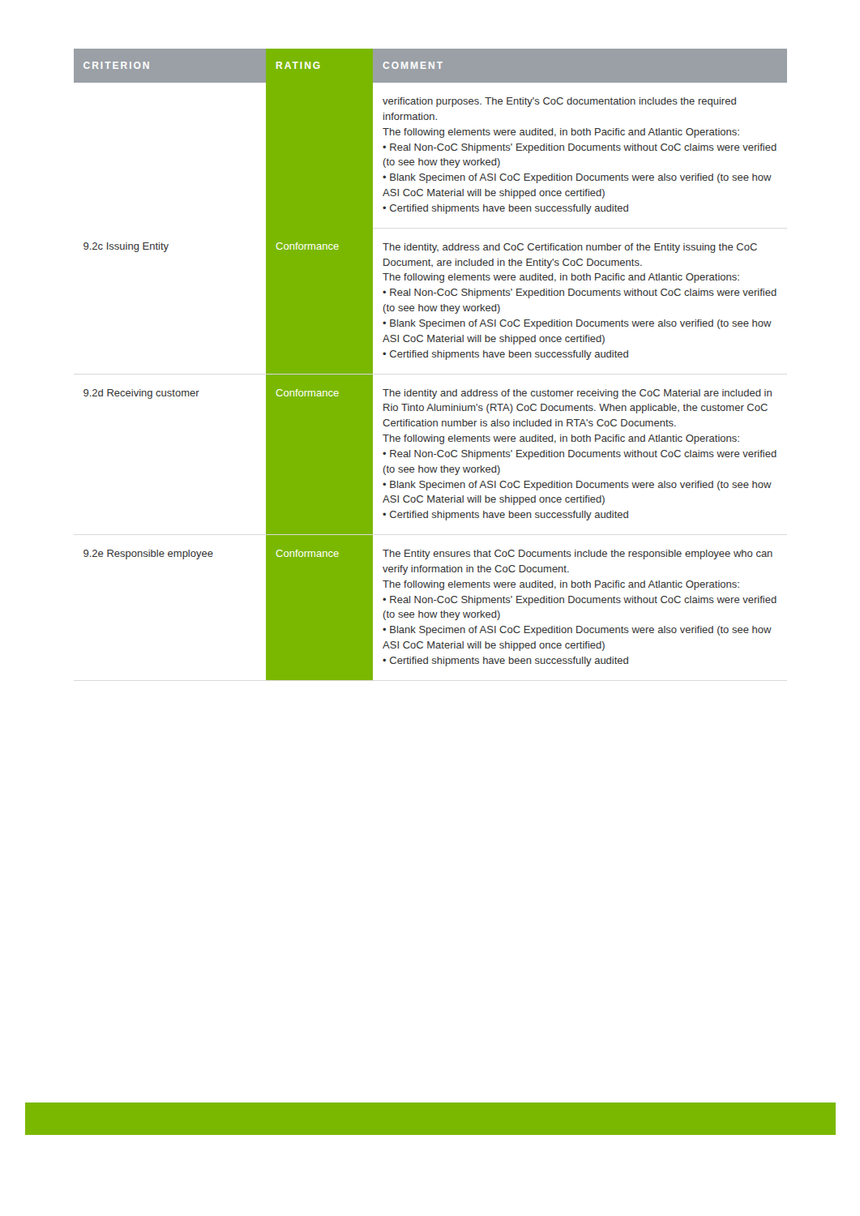| CRITERION | RATING | COMMENT |
| --- | --- | --- |
| | | verification purposes. The Entity's CoC documentation includes the required information. The following elements were audited, in both Pacific and Atlantic Operations: • Real Non-CoC Shipments' Expedition Documents without CoC claims were verified (to see how they worked) • Blank Specimen of ASI CoC Expedition Documents were also verified (to see how ASI CoC Material will be shipped once certified) • Certified shipments have been successfully audited |
| 9.2c Issuing Entity | Conformance | The identity, address and CoC Certification number of the Entity issuing the CoC Document, are included in the Entity's CoC Documents. The following elements were audited, in both Pacific and Atlantic Operations: • Real Non-CoC Shipments' Expedition Documents without CoC claims were verified (to see how they worked) • Blank Specimen of ASI CoC Expedition Documents were also verified (to see how ASI CoC Material will be shipped once certified) • Certified shipments have been successfully audited |
| 9.2d Receiving customer | Conformance | The identity and address of the customer receiving the CoC Material are included in Rio Tinto Aluminium's (RTA) CoC Documents. When applicable, the customer CoC Certification number is also included in RTA's CoC Documents. The following elements were audited, in both Pacific and Atlantic Operations: • Real Non-CoC Shipments' Expedition Documents without CoC claims were verified (to see how they worked) • Blank Specimen of ASI CoC Expedition Documents were also verified (to see how ASI CoC Material will be shipped once certified) • Certified shipments have been successfully audited |
| 9.2e Responsible employee | Conformance | The Entity ensures that CoC Documents include the responsible employee who can verify information in the CoC Document. The following elements were audited, in both Pacific and Atlantic Operations: • Real Non-CoC Shipments' Expedition Documents without CoC claims were verified (to see how they worked) • Blank Specimen of ASI CoC Expedition Documents were also verified (to see how ASI CoC Material will be shipped once certified) • Certified shipments have been successfully audited |